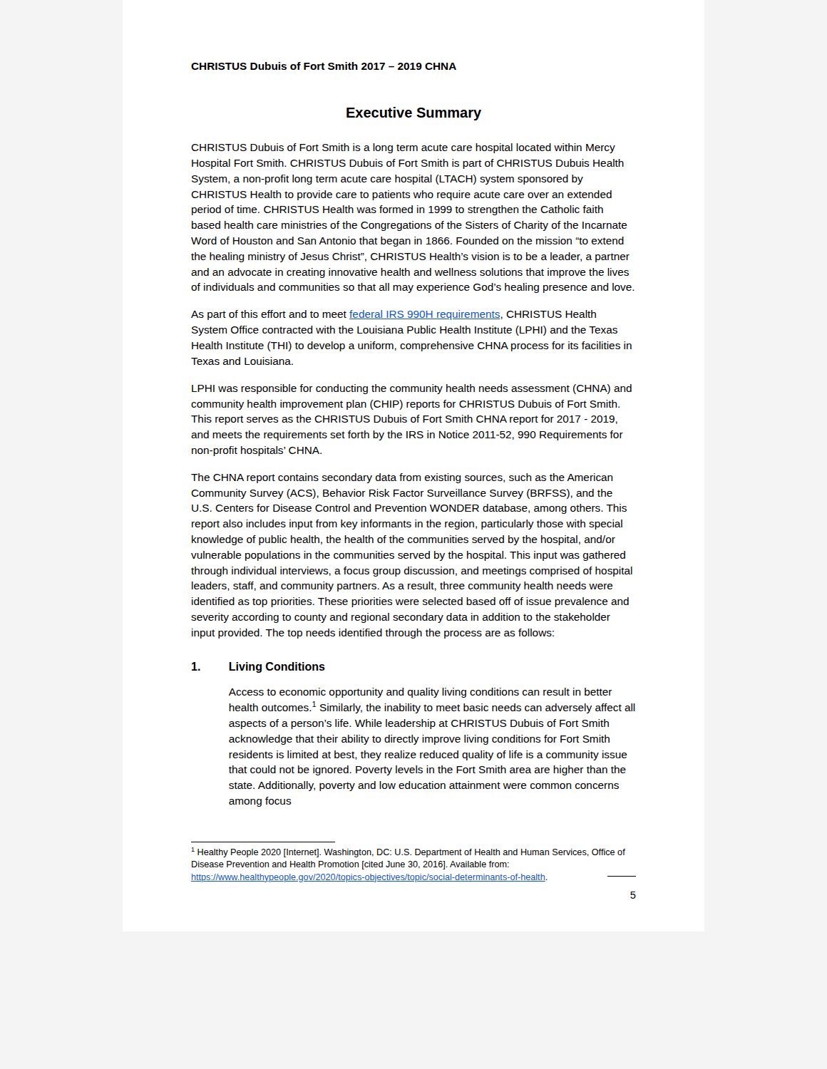CHRISTUS Dubuis of Fort Smith 2017 – 2019 CHNA
Executive Summary
CHRISTUS Dubuis of Fort Smith is a long term acute care hospital located within Mercy Hospital Fort Smith. CHRISTUS Dubuis of Fort Smith is part of CHRISTUS Dubuis Health System, a non-profit long term acute care hospital (LTACH) system sponsored by CHRISTUS Health to provide care to patients who require acute care over an extended period of time. CHRISTUS Health was formed in 1999 to strengthen the Catholic faith based health care ministries of the Congregations of the Sisters of Charity of the Incarnate Word of Houston and San Antonio that began in 1866. Founded on the mission “to extend the healing ministry of Jesus Christ”, CHRISTUS Health’s vision is to be a leader, a partner and an advocate in creating innovative health and wellness solutions that improve the lives of individuals and communities so that all may experience God’s healing presence and love.
As part of this effort and to meet federal IRS 990H requirements, CHRISTUS Health System Office contracted with the Louisiana Public Health Institute (LPHI) and the Texas Health Institute (THI) to develop a uniform, comprehensive CHNA process for its facilities in Texas and Louisiana.
LPHI was responsible for conducting the community health needs assessment (CHNA) and community health improvement plan (CHIP) reports for CHRISTUS Dubuis of Fort Smith. This report serves as the CHRISTUS Dubuis of Fort Smith CHNA report for 2017 - 2019, and meets the requirements set forth by the IRS in Notice 2011-52, 990 Requirements for non-profit hospitals’ CHNA.
The CHNA report contains secondary data from existing sources, such as the American Community Survey (ACS), Behavior Risk Factor Surveillance Survey (BRFSS), and the U.S. Centers for Disease Control and Prevention WONDER database, among others. This report also includes input from key informants in the region, particularly those with special knowledge of public health, the health of the communities served by the hospital, and/or vulnerable populations in the communities served by the hospital. This input was gathered through individual interviews, a focus group discussion, and meetings comprised of hospital leaders, staff, and community partners. As a result, three community health needs were identified as top priorities. These priorities were selected based off of issue prevalence and severity according to county and regional secondary data in addition to the stakeholder input provided. The top needs identified through the process are as follows:
1. Living Conditions
Access to economic opportunity and quality living conditions can result in better health outcomes.1 Similarly, the inability to meet basic needs can adversely affect all aspects of a person’s life. While leadership at CHRISTUS Dubuis of Fort Smith acknowledge that their ability to directly improve living conditions for Fort Smith residents is limited at best, they realize reduced quality of life is a community issue that could not be ignored. Poverty levels in the Fort Smith area are higher than the state. Additionally, poverty and low education attainment were common concerns among focus
1 Healthy People 2020 [Internet]. Washington, DC: U.S. Department of Health and Human Services, Office of Disease Prevention and Health Promotion [cited June 30, 2016]. Available from: https://www.healthypeople.gov/2020/topics-objectives/topic/social-determinants-of-health.
5